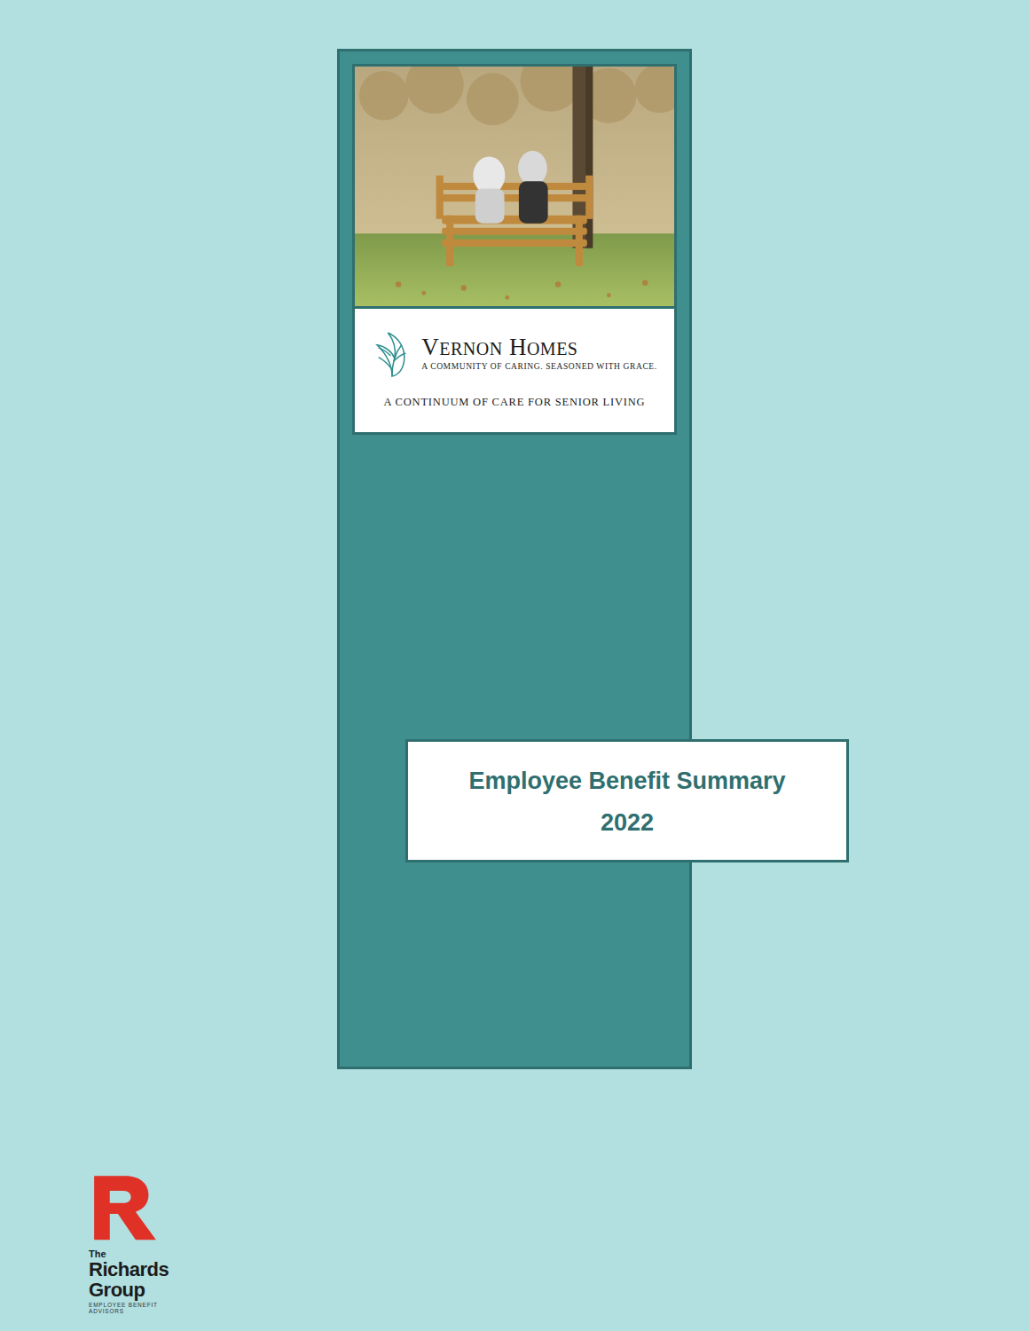VERNON HOMES
A community of caring. Seasoned with grace.
A continuum of care for senior living
Employee Benefit Summary
2022
The
Richards
Group
EMPLOYEE BENEFIT
ADVISORS